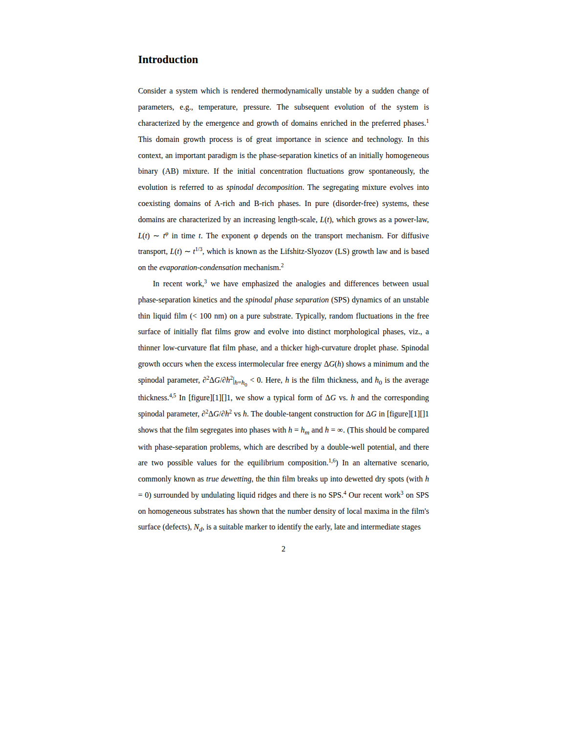Introduction
Consider a system which is rendered thermodynamically unstable by a sudden change of parameters, e.g., temperature, pressure. The subsequent evolution of the system is characterized by the emergence and growth of domains enriched in the preferred phases.1 This domain growth process is of great importance in science and technology. In this context, an important paradigm is the phase-separation kinetics of an initially homogeneous binary (AB) mixture. If the initial concentration fluctuations grow spontaneously, the evolution is referred to as spinodal decomposition. The segregating mixture evolves into coexisting domains of A-rich and B-rich phases. In pure (disorder-free) systems, these domains are characterized by an increasing length-scale, L(t), which grows as a power-law, L(t) ∼ tφ in time t. The exponent φ depends on the transport mechanism. For diffusive transport, L(t) ∼ t1/3, which is known as the Lifshitz-Slyozov (LS) growth law and is based on the evaporation-condensation mechanism.2
In recent work,3 we have emphasized the analogies and differences between usual phase-separation kinetics and the spinodal phase separation (SPS) dynamics of an unstable thin liquid film (< 100 nm) on a pure substrate. Typically, random fluctuations in the free surface of initially flat films grow and evolve into distinct morphological phases, viz., a thinner low-curvature flat film phase, and a thicker high-curvature droplet phase. Spinodal growth occurs when the excess intermolecular free energy ΔG(h) shows a minimum and the spinodal parameter, ∂2ΔG/∂h2|h=h0 < 0. Here, h is the film thickness, and h0 is the average thickness.4,5 In [figure][1][]1, we show a typical form of ΔG vs. h and the corresponding spinodal parameter, ∂2ΔG/∂h2 vs h. The double-tangent construction for ΔG in [figure][1][]1 shows that the film segregates into phases with h = hm and h = ∞. (This should be compared with phase-separation problems, which are described by a double-well potential, and there are two possible values for the equilibrium composition.1,6) In an alternative scenario, commonly known as true dewetting, the thin film breaks up into dewetted dry spots (with h = 0) surrounded by undulating liquid ridges and there is no SPS.4 Our recent work3 on SPS on homogeneous substrates has shown that the number density of local maxima in the film's surface (defects), Nd, is a suitable marker to identify the early, late and intermediate stages
2